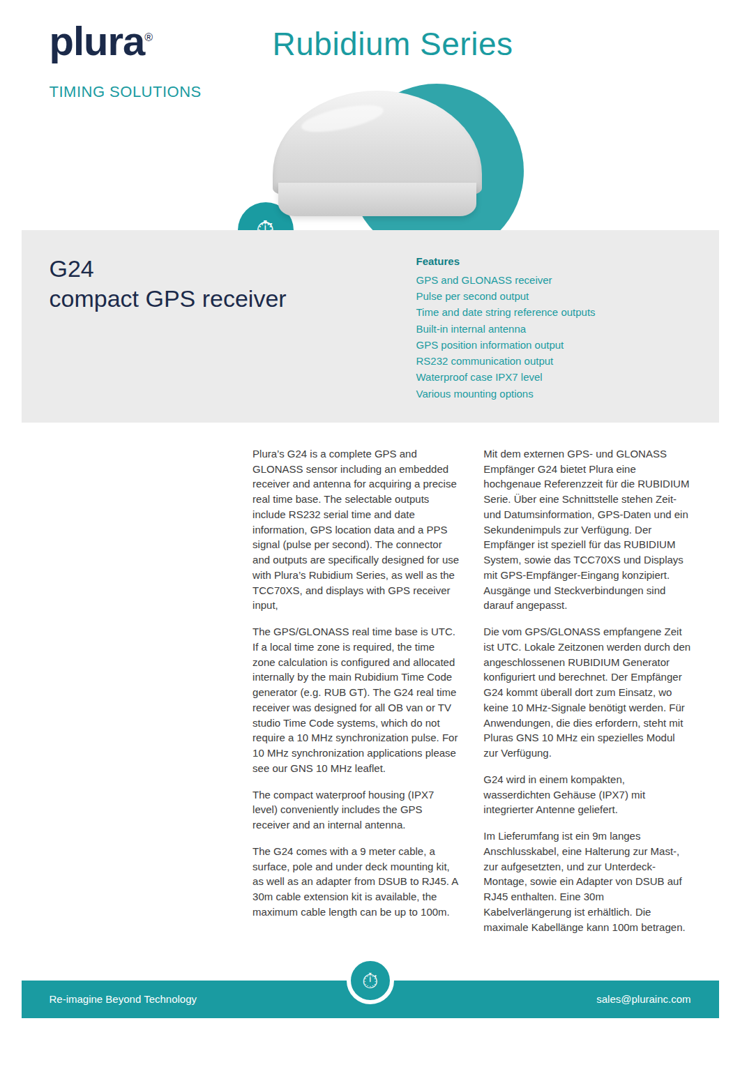plura®
TIMING SOLUTIONS
Rubidium Series
⏱
G24
compact GPS receiver
Features
GPS and GLONASS receiver
Pulse per second output
Time and date string reference outputs
Built-in internal antenna
GPS position information output
RS232 communication output
Waterproof case IPX7 level
Various mounting options
Plura’s G24 is a complete GPS and GLONASS sensor including an embedded receiver and antenna for acquiring a precise real time base. The selectable outputs include RS232 serial time and date information, GPS location data and a PPS signal (pulse per second). The connector and outputs are specifically designed for use with Plura’s Rubidium Series, as well as the TCC70XS, and displays with GPS receiver input,
The GPS/GLONASS real time base is UTC. If a local time zone is required, the time zone calculation is configured and allocated internally by the main Rubidium Time Code generator (e.g. RUB GT). The G24 real time receiver was designed for all OB van or TV studio Time Code systems, which do not require a 10 MHz synchronization pulse. For 10 MHz synchronization applications please see our GNS 10 MHz leaflet.
The compact waterproof housing (IPX7 level) conveniently includes the GPS receiver and an internal antenna.
The G24 comes with a 9 meter cable, a surface, pole and under deck mounting kit, as well as an adapter from DSUB to RJ45. A 30m cable extension kit is available, the maximum cable length can be up to 100m.
Mit dem externen GPS- und GLONASS Empfänger G24 bietet Plura eine hochgenaue Referenzzeit für die RUBIDIUM Serie. Über eine Schnittstelle stehen Zeit- und Datumsinformation, GPS-Daten und ein Sekundenimpuls zur Verfügung. Der Empfänger ist speziell für das RUBIDIUM System, sowie das TCC70XS und Displays mit GPS-Empfänger-Eingang konzipiert. Ausgänge und Steckverbindungen sind darauf angepasst.
Die vom GPS/GLONASS empfangene Zeit ist UTC. Lokale Zeitzonen werden durch den angeschlossenen RUBIDIUM Generator konfiguriert und berechnet. Der Empfänger G24 kommt überall dort zum Einsatz, wo keine 10 MHz-Signale benötigt werden. Für Anwendungen, die dies erfordern, steht mit Pluras GNS 10 MHz ein spezielles Modul zur Verfügung.
G24 wird in einem kompakten, wasserdichten Gehäuse (IPX7) mit integrierter Antenne geliefert.
Im Lieferumfang ist ein 9m langes Anschlusskabel, eine Halterung zur Mast-, zur aufgesetzten, und zur Unterdeck-Montage, sowie ein Adapter von DSUB auf RJ45 enthalten. Eine 30m Kabelverlängerung ist erhältlich. Die maximale Kabellänge kann 100m betragen.
⏱
Re-imagine Beyond Technology
sales@plurainc.com